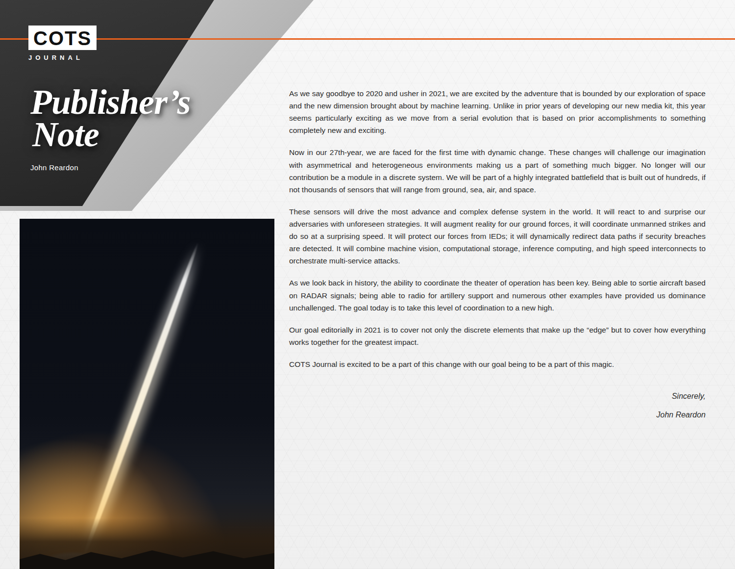COTS
JOURNAL
Publisher’sNote
John Reardon
As we say goodbye to 2020 and usher in 2021, we are excited by the adventure that is bounded by our exploration of space and the new dimension brought about by machine learning. Unlike in prior years of developing our new media kit, this year seems particularly exciting as we move from a serial evolution that is based on prior accomplishments to something completely new and exciting.
Now in our 27th-year, we are faced for the first time with dynamic change. These changes will challenge our imagination with asymmetrical and heterogeneous environments making us a part of something much bigger. No longer will our contribution be a module in a discrete system. We will be part of a highly integrated battlefield that is built out of hundreds, if not thousands of sensors that will range from ground, sea, air, and space.
These sensors will drive the most advance and complex defense system in the world. It will react to and surprise our adversaries with unforeseen strategies. It will augment reality for our ground forces, it will coordinate unmanned strikes and do so at a surprising speed. It will protect our forces from IEDs; it will dynamically redirect data paths if security breaches are detected. It will combine machine vision, computational storage, inference computing, and high speed interconnects to orchestrate multi-service attacks.
As we look back in history, the ability to coordinate the theater of operation has been key. Being able to sortie aircraft based on RADAR signals; being able to radio for artillery support and numerous other examples have provided us dominance unchallenged. The goal today is to take this level of coordination to a new high.
Our goal editorially in 2021 is to cover not only the discrete elements that make up the “edge” but to cover how everything works together for the greatest impact.
COTS Journal is excited to be a part of this change with our goal being to be a part of this magic.
Sincerely, John Reardon